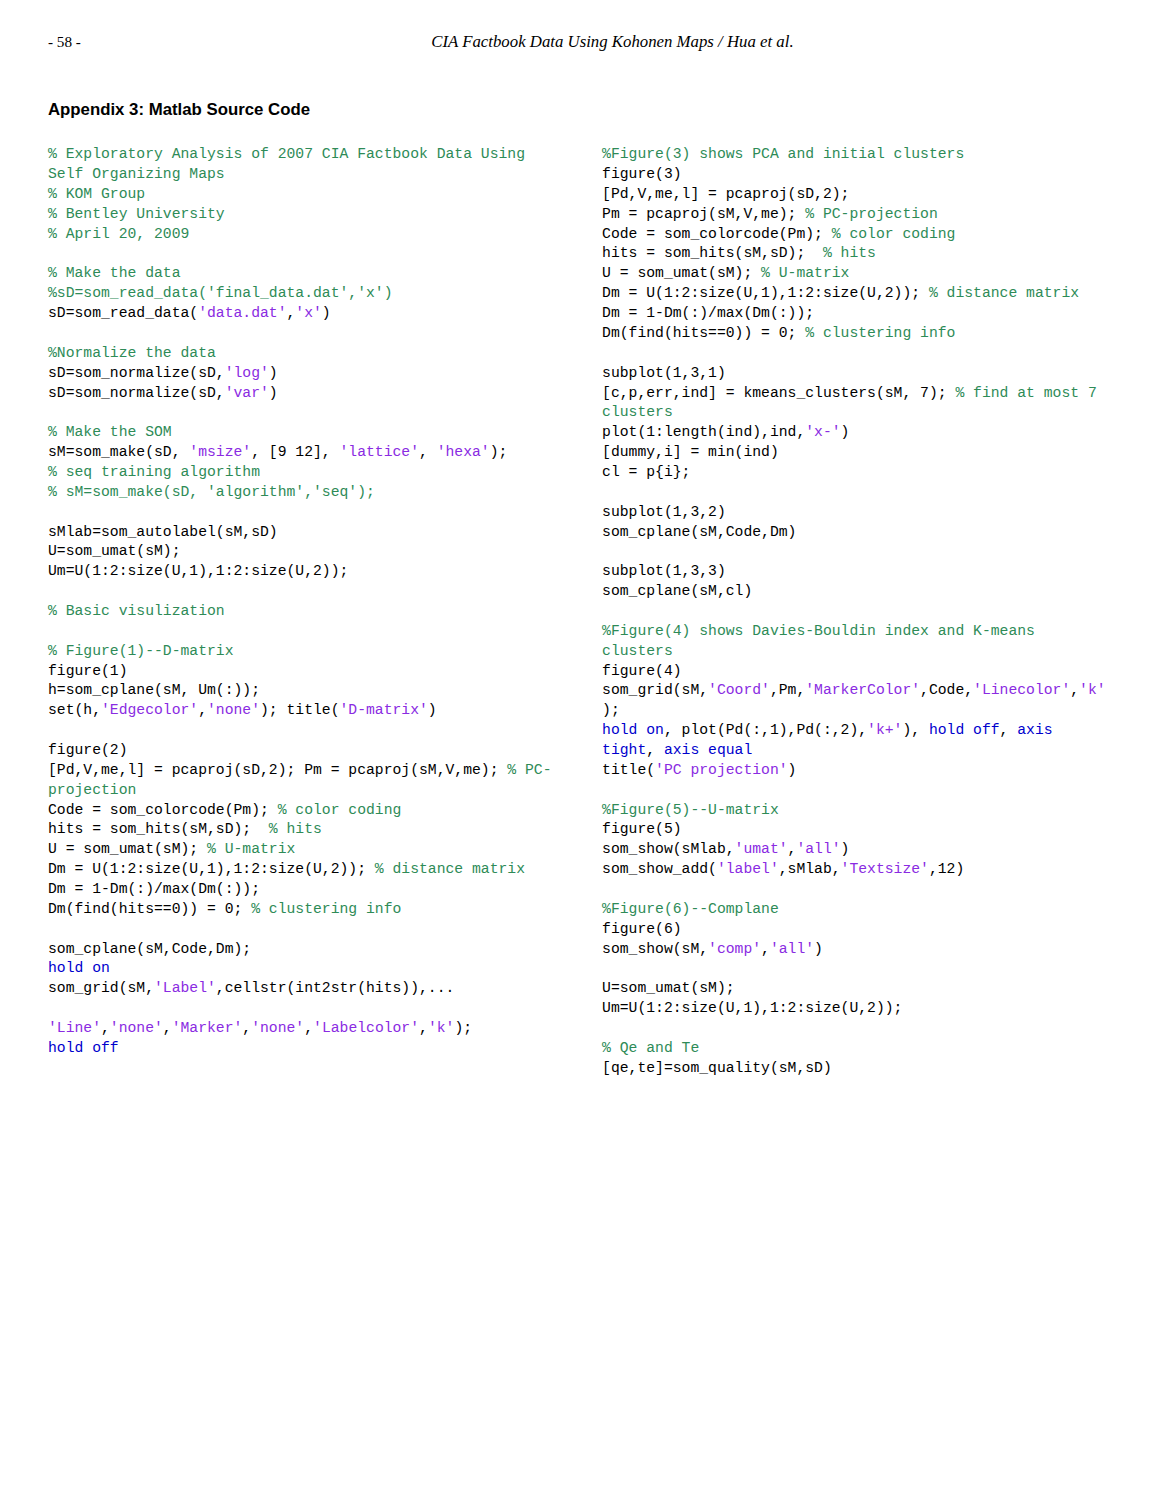- 58 - CIA Factbook Data Using Kohonen Maps / Hua et al.
Appendix 3: Matlab Source Code
% Exploratory Analysis of 2007 CIA Factbook Data Using Self Organizing Maps % KOM Group % Bentley University % April 20, 2009 % Make the data %sD=som_read_data('final_data.dat','x') sD=som_read_data('data.dat','x') %Normalize the data sD=som_normalize(sD,'log') sD=som_normalize(sD,'var') % Make the SOM sM=som_make(sD, 'msize', [9 12], 'lattice', 'hexa'); % seq training algorithm % sM=som_make(sD, 'algorithm','seq'); sMlab=som_autolabel(sM,sD) U=som_umat(sM); Um=U(1:2:size(U,1),1:2:size(U,2)); % Basic visulization % Figure(1)--D-matrix figure(1) h=som_cplane(sM, Um(:)); set(h,'Edgecolor','none'); title('D-matrix') figure(2) [Pd,V,me,l] = pcaproj(sD,2); Pm = pcaproj(sM,V,me); % PC-projection Code = som_colorcode(Pm); % color coding hits = som_hits(sM,sD); % hits U = som_umat(sM); % U-matrix Dm = U(1:2:size(U,1),1:2:size(U,2)); % distance matrix Dm = 1-Dm(:)/max(Dm(:)); Dm(find(hits==0)) = 0; % clustering info som_cplane(sM,Code,Dm); hold on som_grid(sM,'Label',cellstr(int2str(hits)),... 'Line','none','Marker','none','Labelcolor','k'); hold off
%Figure(3) shows PCA and initial clusters figure(3) [Pd,V,me,l] = pcaproj(sD,2); Pm = pcaproj(sM,V,me); % PC-projection Code = som_colorcode(Pm); % color coding hits = som_hits(sM,sD); % hits U = som_umat(sM); % U-matrix Dm = U(1:2:size(U,1),1:2:size(U,2)); % distance matrix Dm = 1-Dm(:)/max(Dm(:)); Dm(find(hits==0)) = 0; % clustering info subplot(1,3,1) [c,p,err,ind] = kmeans_clusters(sM, 7); % find at most 7 clusters plot(1:length(ind),ind,'x-') [dummy,i] = min(ind) cl = p{i}; subplot(1,3,2) som_cplane(sM,Code,Dm) subplot(1,3,3) som_cplane(sM,cl) %Figure(4) shows Davies-Bouldin index and K-means clusters figure(4) som_grid(sM,'Coord',Pm,'MarkerColor',Code,'Linecolor','k'); hold on, plot(Pd(:,1),Pd(:,2),'k+'), hold off, axis tight, axis equal title('PC projection') %Figure(5)--U-matrix figure(5) som_show(sMlab,'umat','all') som_show_add('label',sMlab,'Textsize',12) %Figure(6)--Complane figure(6) som_show(sM,'comp','all') U=som_umat(sM); Um=U(1:2:size(U,1),1:2:size(U,2)); % Qe and Te [qe,te]=som_quality(sM,sD)